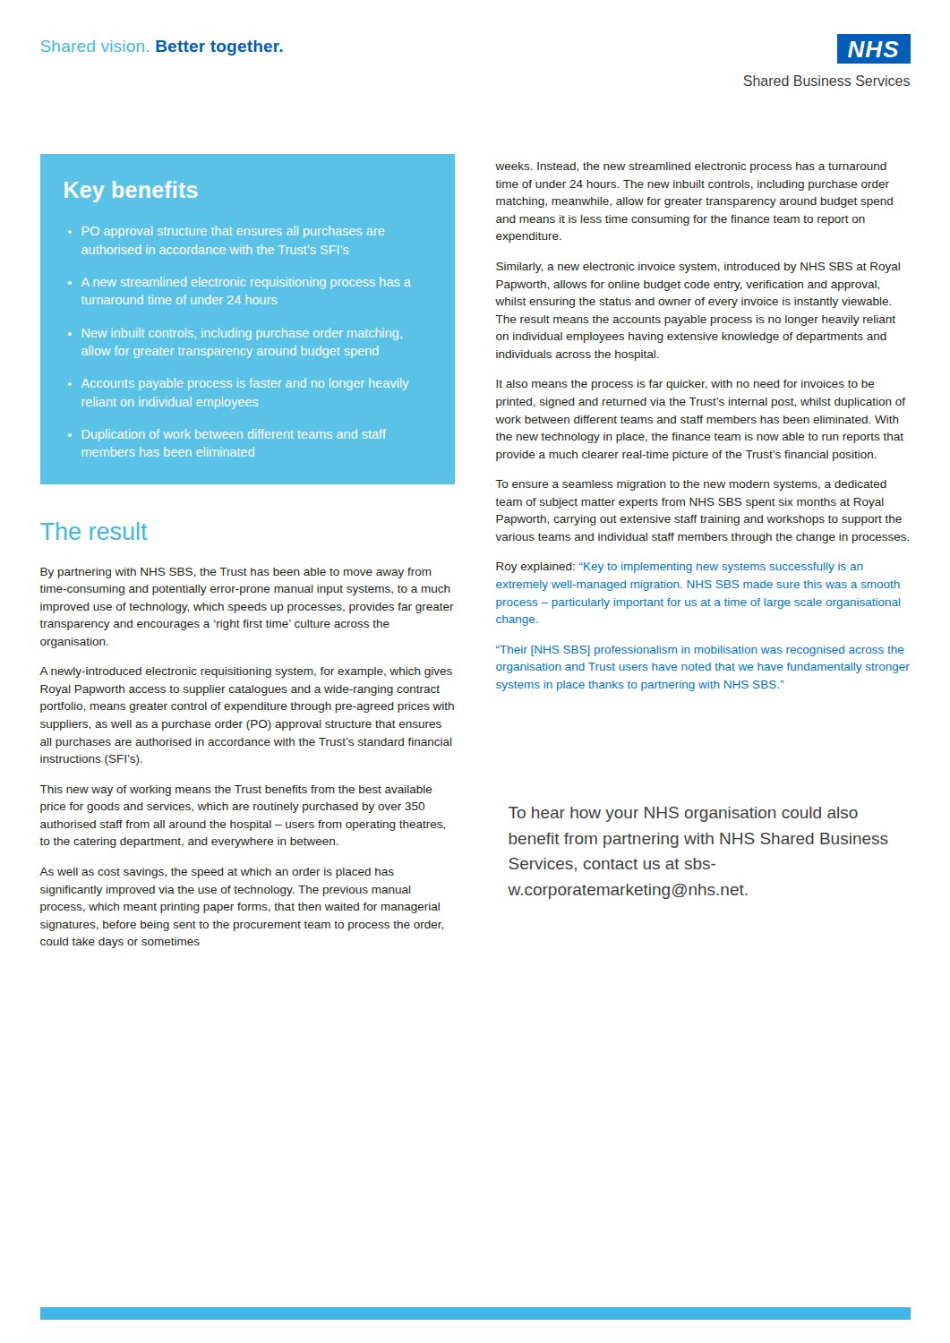Shared vision. Better together.
NHS
Shared Business Services
Key benefits
PO approval structure that ensures all purchases are authorised in accordance with the Trust’s SFI’s
A new streamlined electronic requisitioning process has a turnaround time of under 24 hours
New inbuilt controls, including purchase order matching, allow for greater transparency around budget spend
Accounts payable process is faster and no longer heavily reliant on individual employees
Duplication of work between different teams and staff members has been eliminated
The result
By partnering with NHS SBS, the Trust has been able to move away from time-consuming and potentially error-prone manual input systems, to a much improved use of technology, which speeds up processes, provides far greater transparency and encourages a ‘right first time’ culture across the organisation.
A newly-introduced electronic requisitioning system, for example, which gives Royal Papworth access to supplier catalogues and a wide-ranging contract portfolio, means greater control of expenditure through pre-agreed prices with suppliers, as well as a purchase order (PO) approval structure that ensures all purchases are authorised in accordance with the Trust’s standard financial instructions (SFI’s).
This new way of working means the Trust benefits from the best available price for goods and services, which are routinely purchased by over 350 authorised staff from all around the hospital – users from operating theatres, to the catering department, and everywhere in between.
As well as cost savings, the speed at which an order is placed has significantly improved via the use of technology. The previous manual process, which meant printing paper forms, that then waited for managerial signatures, before being sent to the procurement team to process the order, could take days or sometimes
weeks. Instead, the new streamlined electronic process has a turnaround time of under 24 hours. The new inbuilt controls, including purchase order matching, meanwhile, allow for greater transparency around budget spend and means it is less time consuming for the finance team to report on expenditure.
Similarly, a new electronic invoice system, introduced by NHS SBS at Royal Papworth, allows for online budget code entry, verification and approval, whilst ensuring the status and owner of every invoice is instantly viewable. The result means the accounts payable process is no longer heavily reliant on individual employees having extensive knowledge of departments and individuals across the hospital.
It also means the process is far quicker, with no need for invoices to be printed, signed and returned via the Trust’s internal post, whilst duplication of work between different teams and staff members has been eliminated. With the new technology in place, the finance team is now able to run reports that provide a much clearer real-time picture of the Trust’s financial position.
To ensure a seamless migration to the new modern systems, a dedicated team of subject matter experts from NHS SBS spent six months at Royal Papworth, carrying out extensive staff training and workshops to support the various teams and individual staff members through the change in processes.
Roy explained: “Key to implementing new systems successfully is an extremely well-managed migration. NHS SBS made sure this was a smooth process – particularly important for us at a time of large scale organisational change.
“Their [NHS SBS] professionalism in mobilisation was recognised across the organisation and Trust users have noted that we have fundamentally stronger systems in place thanks to partnering with NHS SBS.”
To hear how your NHS organisation could also benefit from partnering with NHS Shared Business Services, contact us at sbs-w.corporatemarketing@nhs.net.